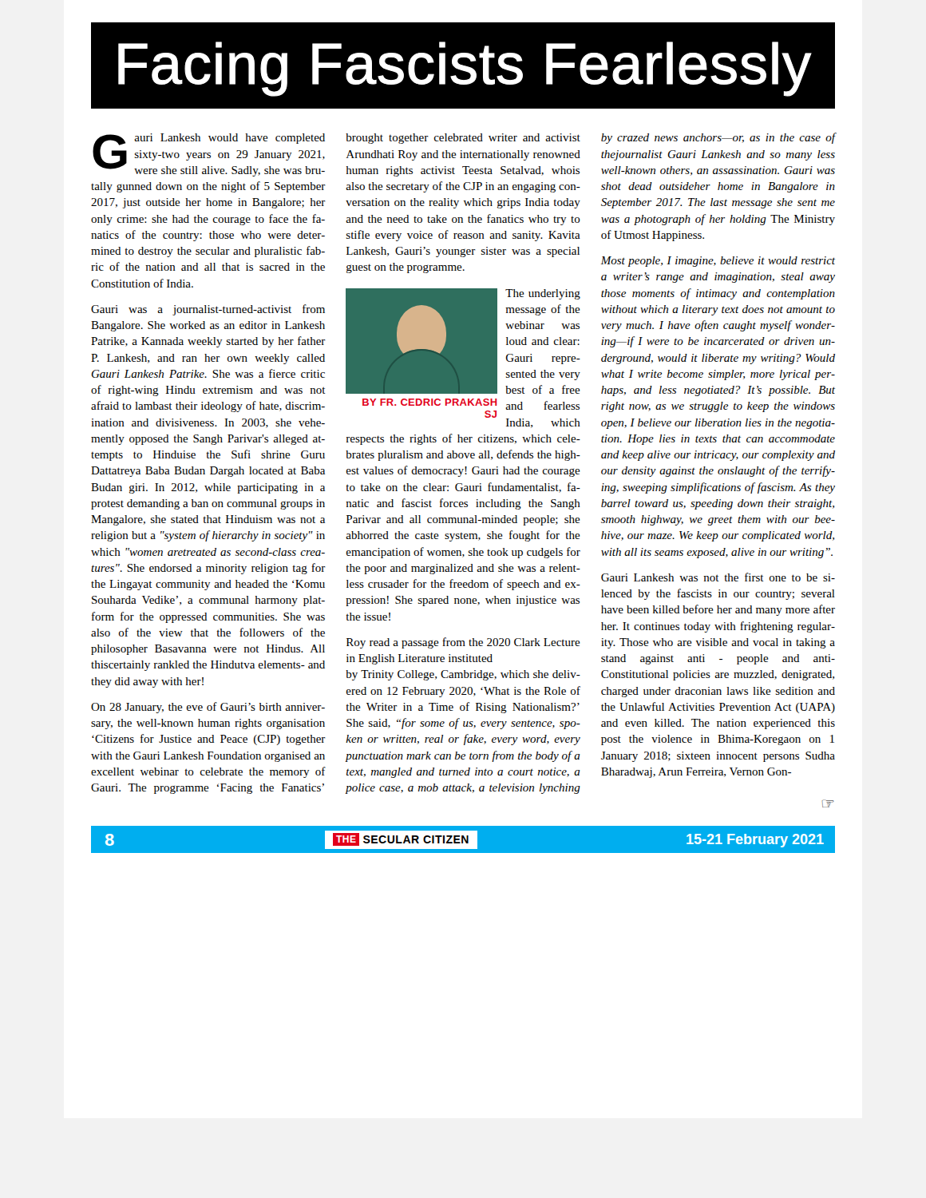Facing Fascists Fearlessly
Gauri Lankesh would have completed sixty-two years on 29 January 2021, were she still alive. Sadly, she was brutally gunned down on the night of 5 September 2017, just outside her home in Bangalore; her only crime: she had the courage to face the fanatics of the country: those who were determined to destroy the secular and pluralistic fabric of the nation and all that is sacred in the Constitution of India.
Gauri was a journalist-turned-activist from Bangalore. She worked as an editor in Lankesh Patrike, a Kannada weekly started by her father P. Lankesh, and ran her own weekly called Gauri Lankesh Patrike. She was a fierce critic of right-wing Hindu extremism and was not afraid to lambast their ideology of hate, discrimination and divisiveness. In 2003, she vehemently opposed the Sangh Parivar's alleged attempts to Hinduise the Sufi shrine Guru Dattatreya Baba Budan Dargah located at Baba Budan giri. In 2012, while participating in a protest demanding a ban on communal groups in Mangalore, she stated that Hinduism was not a religion but a "system of hierarchy in society" in which "women aretreated as second-class creatures". She endorsed a minority religion tag for the Lingayat community and headed the ‘Komu Souharda Vedike’, a communal harmony platform for the oppressed communities. She was also of the view that the followers of the philosopher Basavanna were not Hindus. All thiscertainly rankled the Hindutva elements- and they did away with her!
On 28 January, the eve of Gauri’s birth anniversary, the well-known human rights organisation ‘Citizens for Justice and Peace (CJP) together with the Gauri Lankesh Foundation organised an excellent webinar to celebrate the memory of Gauri. The programme ‘Facing the Fanatics’ brought together celebrated writer and activist Arundhati Roy and the internationally renowned human rights activist Teesta Setalvad, whois also the secretary of the CJP in an engaging conversation on the reality which grips India today and the need to take on the fanatics who try to stifle every voice of reason and sanity. Kavita Lankesh, Gauri’s younger sister was a special guest on the programme.
BY FR. CEDRIC PRAKASH
SJ
The underlying message of the webinar was loud and clear: Gauri represented the very best of a free and fearless India, which respects the rights of her citizens, which celebrates pluralism and above all, defends the highest values of democracy! Gauri had the courage to take on the clear: Gauri fundamentalist, fanatic and fascist forces including the Sangh Parivar and all communal-minded people; she abhorred the caste system, she fought for the emancipation of women, she took up cudgels for the poor and marginalized and she was a relentless crusader for the freedom of speech and expression! She spared none, when injustice was the issue!
Roy read a passage from the 2020 Clark Lecture in English Literature instituted
by Trinity College, Cambridge, which she delivered on 12 February 2020, ‘What is the Role of the Writer in a Time of Rising Nationalism?’ She said, “for some of us, every sentence, spoken or written, real or fake, every word, every punctuation mark can be torn from the body of a text, mangled and turned into a court notice, a police case, a mob attack, a television lynching by crazed news anchors—or, as in the case of thejournalist Gauri Lankesh and so many less well-known others, an assassination. Gauri was shot dead outsideher home in Bangalore in September 2017. The last message she sent me was a photograph of her holding The Ministry of Utmost Happiness.
Most people, I imagine, believe it would restrict a writer’s range and imagination, steal away those moments of intimacy and contemplation without which a literary text does not amount to very much. I have often caught myself wondering—if I were to be incarcerated or driven underground, would it liberate my writing? Would what I write become simpler, more lyrical perhaps, and less negotiated? It’s possible. But right now, as we struggle to keep the windows open, I believe our liberation lies in the negotiation. Hope lies in texts that can accommodate and keep alive our intricacy, our complexity and our density against the onslaught of the terrifying, sweeping simplifications of fascism. As they barrel toward us, speeding down their straight, smooth highway, we greet them with our beehive, our maze. We keep our complicated world, with all its seams exposed, alive in our writing”.
Gauri Lankesh was not the first one to be silenced by the fascists in our country; several have been killed before her and many more after her. It continues today with frightening regularity. Those who are visible and vocal in taking a stand against anti - people and anti-Constitutional policies are muzzled, denigrated, charged under draconian laws like sedition and the Unlawful Activities Prevention Act (UAPA) and even killed. The nation experienced this post the violence in Bhima-Koregaon on 1 January 2018; sixteen innocent persons Sudha Bharadwaj, Arun Ferreira, Vernon Gon-
☞
8
THESECULAR CITIZEN
15-21 February 2021